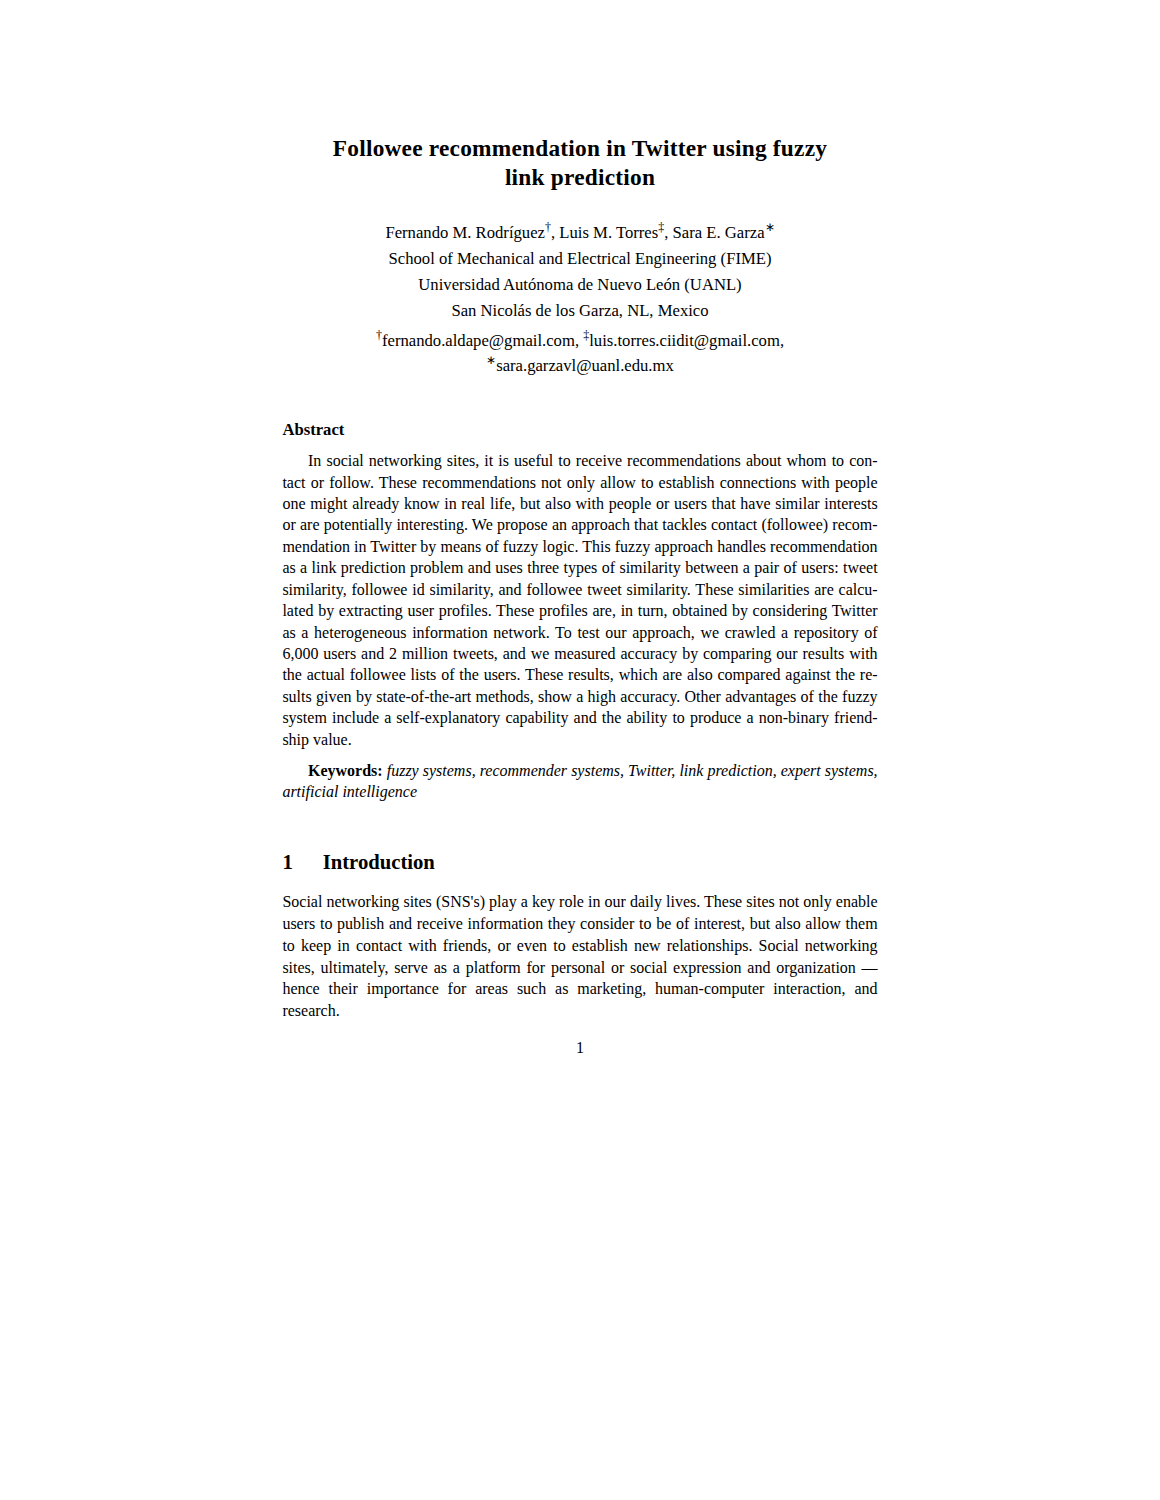Followee recommendation in Twitter using fuzzy
link prediction
Fernando M. Rodríguez†, Luis M. Torres‡, Sara E. Garza∗ School of Mechanical and Electrical Engineering (FIME) Universidad Autónoma de Nuevo León (UANL) San Nicolás de los Garza, NL, Mexico
†fernando.aldape@gmail.com, ‡luis.torres.ciidit@gmail.com,
∗sara.garzavl@uanl.edu.mx
Abstract
In social networking sites, it is useful to receive recommendations about whom to contact or follow. These recommendations not only allow to establish connections with people one might already know in real life, but also with people or users that have similar interests or are potentially interesting. We propose an approach that tackles contact (followee) recommendation in Twitter by means of fuzzy logic. This fuzzy approach handles recommendation as a link prediction problem and uses three types of similarity between a pair of users: tweet similarity, followee id similarity, and followee tweet similarity. These similarities are calculated by extracting user profiles. These profiles are, in turn, obtained by considering Twitter as a heterogeneous information network. To test our approach, we crawled a repository of 6,000 users and 2 million tweets, and we measured accuracy by comparing our results with the actual followee lists of the users. These results, which are also compared against the results given by state-of-the-art methods, show a high accuracy. Other advantages of the fuzzy system include a self-explanatory capability and the ability to produce a non-binary friendship value.
Keywords: fuzzy systems, recommender systems, Twitter, link prediction, expert systems, artificial intelligence
1 Introduction
Social networking sites (SNS's) play a key role in our daily lives. These sites not only enable users to publish and receive information they consider to be of interest, but also allow them to keep in contact with friends, or even to establish new relationships. Social networking sites, ultimately, serve as a platform for personal or social expression and organization — hence their importance for areas such as marketing, human-computer interaction, and research.
1